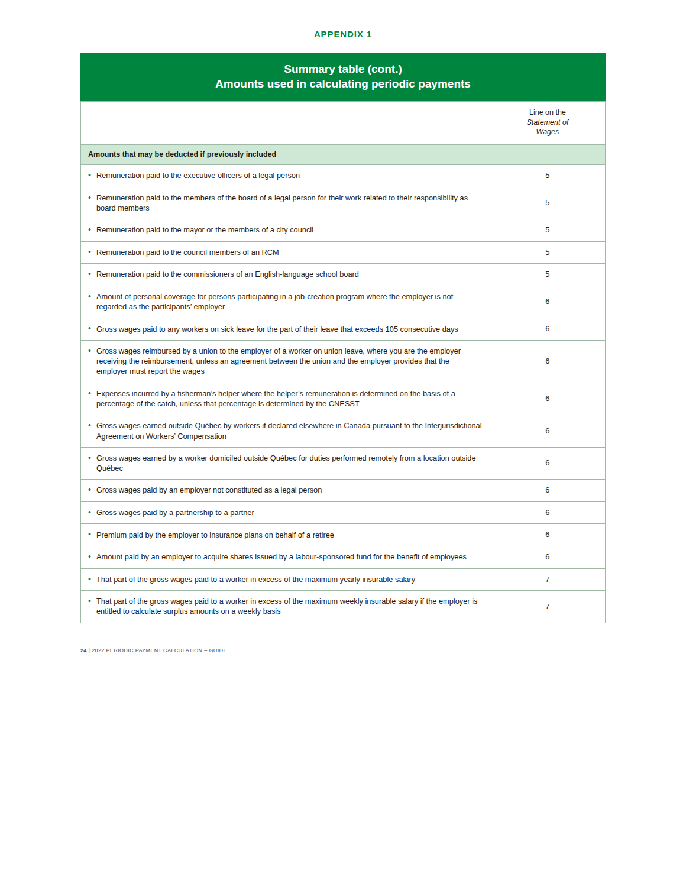Appendix 1
Summary table (cont.) Amounts used in calculating periodic payments
| | Line on the Statement of Wages |
| --- | --- |
| Amounts that may be deducted if previously included |
| Remuneration paid to the executive officers of a legal person | 5 |
| Remuneration paid to the members of the board of a legal person for their work related to their responsibility as board members | 5 |
| Remuneration paid to the mayor or the members of a city council | 5 |
| Remuneration paid to the council members of an RCM | 5 |
| Remuneration paid to the commissioners of an English-language school board | 5 |
| Amount of personal coverage for persons participating in a job-creation program where the employer is not regarded as the participants’ employer | 6 |
| Gross wages paid to any workers on sick leave for the part of their leave that exceeds 105 consecutive days | 6 |
| Gross wages reimbursed by a union to the employer of a worker on union leave, where you are the employer receiving the reimbursement, unless an agreement between the union and the employer provides that the employer must report the wages | 6 |
| Expenses incurred by a fisherman’s helper where the helper’s remuneration is determined on the basis of a percentage of the catch, unless that percentage is determined by the CNESST | 6 |
| Gross wages earned outside Québec by workers if declared elsewhere in Canada pursuant to the Interjurisdictional Agreement on Workers’ Compensation | 6 |
| Gross wages earned by a worker domiciled outside Québec for duties performed remotely from a location outside Québec | 6 |
| Gross wages paid by an employer not constituted as a legal person | 6 |
| Gross wages paid by a partnership to a partner | 6 |
| Premium paid by the employer to insurance plans on behalf of a retiree | 6 |
| Amount paid by an employer to acquire shares issued by a labour-sponsored fund for the benefit of employees | 6 |
| That part of the gross wages paid to a worker in excess of the maximum yearly insurable salary | 7 |
| That part of the gross wages paid to a worker in excess of the maximum weekly insurable salary if the employer is entitled to calculate surplus amounts on a weekly basis | 7 |
24 | 2022 Periodic Payment Calculation – Guide